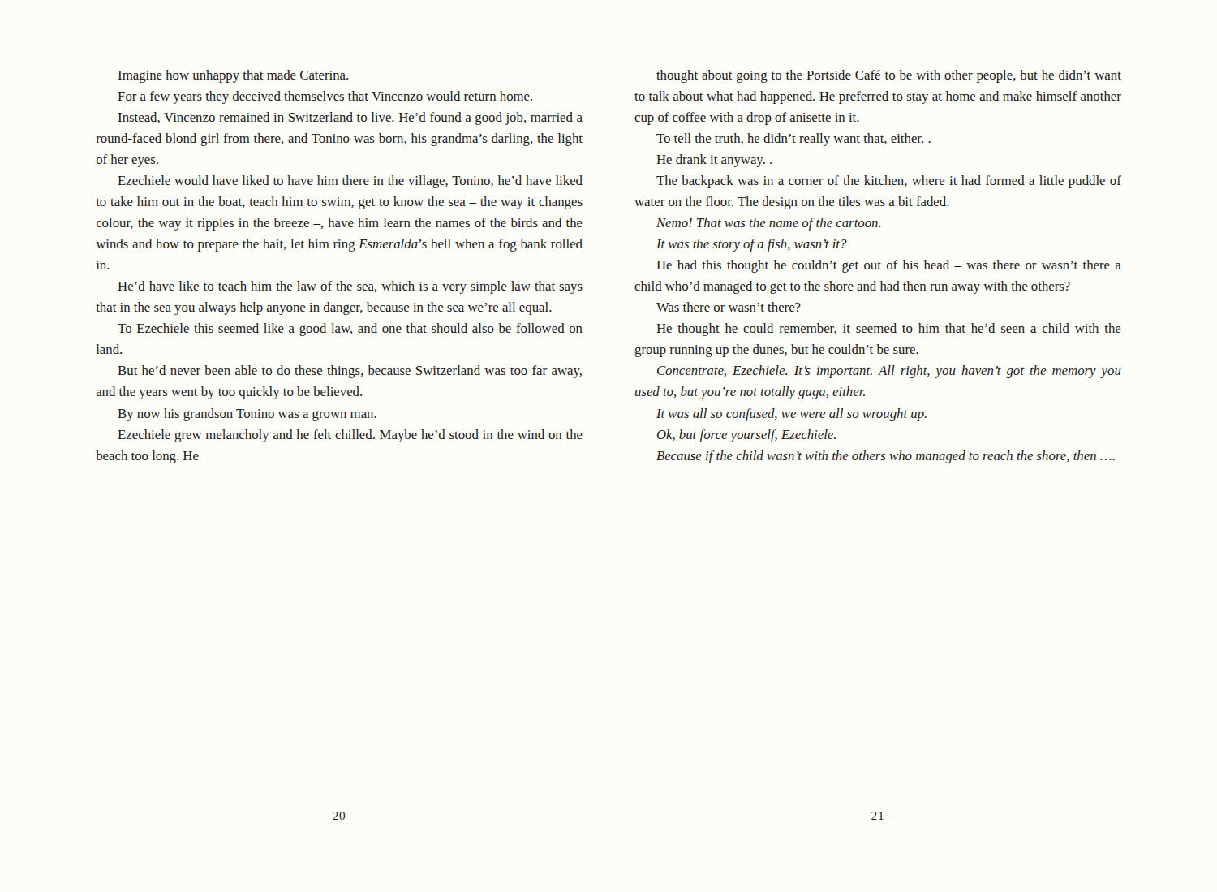Imagine how unhappy that made Caterina.
For a few years they deceived themselves that Vincenzo would return home.
Instead, Vincenzo remained in Switzerland to live. He’d found a good job, married a round-faced blond girl from there, and Tonino was born, his grandma’s darling, the light of her eyes.
Ezechiele would have liked to have him there in the village, Tonino, he’d have liked to take him out in the boat, teach him to swim, get to know the sea – the way it changes colour, the way it ripples in the breeze –, have him learn the names of the birds and the winds and how to prepare the bait, let him ring Esmeralda’s bell when a fog bank rolled in.
He’d have like to teach him the law of the sea, which is a very simple law that says that in the sea you always help anyone in danger, because in the sea we’re all equal.
To Ezechiele this seemed like a good law, and one that should also be followed on land.
But he’d never been able to do these things, because Switzerland was too far away, and the years went by too quickly to be believed.
By now his grandson Tonino was a grown man.
Ezechiele grew melancholy and he felt chilled. Maybe he’d stood in the wind on the beach too long. He
– 20 –
thought about going to the Portside Café to be with other people, but he didn’t want to talk about what had happened. He preferred to stay at home and make himself another cup of coffee with a drop of anisette in it.
To tell the truth, he didn’t really want that, either. .
He drank it anyway. .
The backpack was in a corner of the kitchen, where it had formed a little puddle of water on the floor. The design on the tiles was a bit faded.
Nemo! That was the name of the cartoon.
It was the story of a fish, wasn’t it?
He had this thought he couldn’t get out of his head – was there or wasn’t there a child who’d managed to get to the shore and had then run away with the others?
Was there or wasn’t there?
He thought he could remember, it seemed to him that he’d seen a child with the group running up the dunes, but he couldn’t be sure.
Concentrate, Ezechiele. It’s important. All right, you haven’t got the memory you used to, but you’re not totally gaga, either.
It was all so confused, we were all so wrought up.
Ok, but force yourself, Ezechiele.
Because if the child wasn’t with the others who managed to reach the shore, then ….
– 21 –